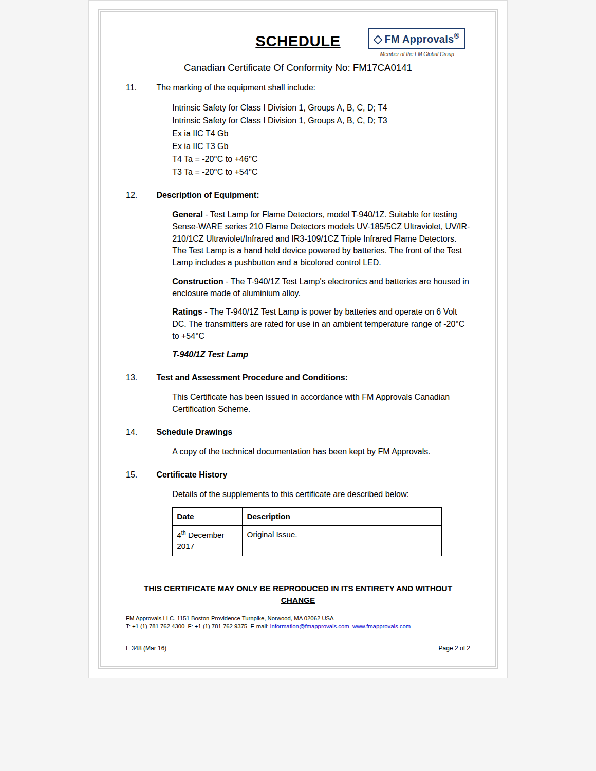FM Approvals®
Member of the FM Global Group
SCHEDULE
Canadian Certificate Of Conformity No: FM17CA0141
11. The marking of the equipment shall include:
Intrinsic Safety for Class I Division 1, Groups A, B, C, D; T4
Intrinsic Safety for Class I Division 1, Groups A, B, C, D; T3
Ex ia IIC T4 Gb
Ex ia IIC T3 Gb
T4 Ta = -20°C to +46°C
T3 Ta = -20°C to +54°C
12. Description of Equipment:
General - Test Lamp for Flame Detectors, model T-940/1Z. Suitable for testing Sense-WARE series 210 Flame Detectors models UV-185/5CZ Ultraviolet, UV/IR-210/1CZ Ultraviolet/Infrared and IR3-109/1CZ Triple Infrared Flame Detectors. The Test Lamp is a hand held device powered by batteries. The front of the Test Lamp includes a pushbutton and a bicolored control LED.
Construction - The T-940/1Z Test Lamp's electronics and batteries are housed in enclosure made of aluminium alloy.
Ratings - The T-940/1Z Test Lamp is power by batteries and operate on 6 Volt DC. The transmitters are rated for use in an ambient temperature range of -20°C to +54°C
T-940/1Z Test Lamp
13. Test and Assessment Procedure and Conditions:
This Certificate has been issued in accordance with FM Approvals Canadian Certification Scheme.
14. Schedule Drawings
A copy of the technical documentation has been kept by FM Approvals.
15. Certificate History
Details of the supplements to this certificate are described below:
| Date | Description |
| --- | --- |
| 4 th December 2017 | Original Issue. |
THIS CERTIFICATE MAY ONLY BE REPRODUCED IN ITS ENTIRETY AND WITHOUT CHANGE
FM Approvals LLC. 1151 Boston-Providence Turnpike, Norwood, MA 02062 USA
T: +1 (1) 781 762 4300 F: +1 (1) 781 762 9375 E-mail: information@fmapprovals.com www.fmapprovals.com
F 348 (Mar 16) Page 2 of 2